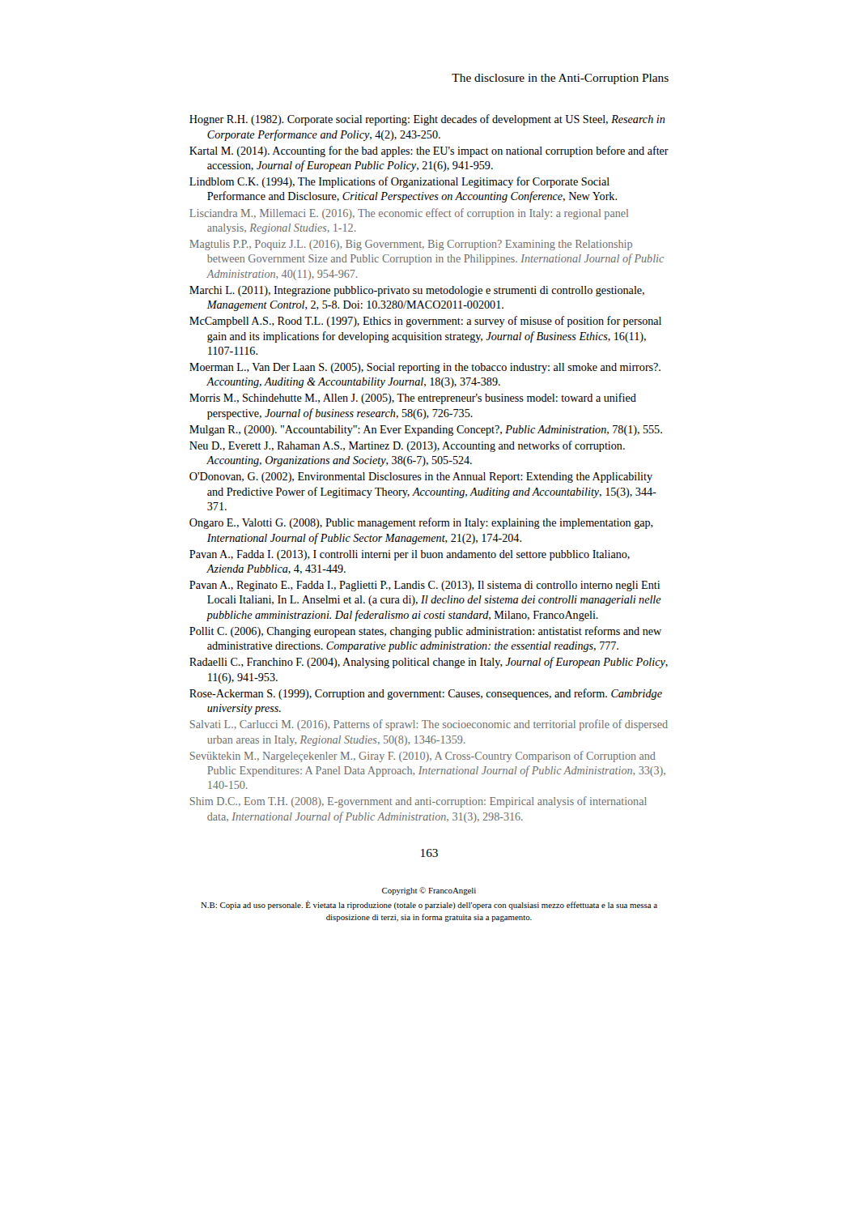The disclosure in the Anti-Corruption Plans
Hogner R.H. (1982). Corporate social reporting: Eight decades of development at US Steel, Research in Corporate Performance and Policy, 4(2), 243-250.
Kartal M. (2014). Accounting for the bad apples: the EU's impact on national corruption before and after accession, Journal of European Public Policy, 21(6), 941-959.
Lindblom C.K. (1994), The Implications of Organizational Legitimacy for Corporate Social Performance and Disclosure, Critical Perspectives on Accounting Conference, New York.
Lisciandra M., Millemaci E. (2016), The economic effect of corruption in Italy: a regional panel analysis, Regional Studies, 1-12.
Magtulis P.P., Poquiz J.L. (2016), Big Government, Big Corruption? Examining the Relationship between Government Size and Public Corruption in the Philippines. International Journal of Public Administration, 40(11), 954-967.
Marchi L. (2011), Integrazione pubblico-privato su metodologie e strumenti di controllo gestionale, Management Control, 2, 5-8. Doi: 10.3280/MACO2011-002001.
McCampbell A.S., Rood T.L. (1997), Ethics in government: a survey of misuse of position for personal gain and its implications for developing acquisition strategy, Journal of Business Ethics, 16(11), 1107-1116.
Moerman L., Van Der Laan S. (2005), Social reporting in the tobacco industry: all smoke and mirrors?. Accounting, Auditing & Accountability Journal, 18(3), 374-389.
Morris M., Schindehutte M., Allen J. (2005), The entrepreneur's business model: toward a unified perspective, Journal of business research, 58(6), 726-735.
Mulgan R., (2000). "Accountability": An Ever Expanding Concept?, Public Administration, 78(1), 555.
Neu D., Everett J., Rahaman A.S., Martinez D. (2013), Accounting and networks of corruption. Accounting, Organizations and Society, 38(6-7), 505-524.
O'Donovan, G. (2002), Environmental Disclosures in the Annual Report: Extending the Applicability and Predictive Power of Legitimacy Theory, Accounting, Auditing and Accountability, 15(3), 344-371.
Ongaro E., Valotti G. (2008), Public management reform in Italy: explaining the implementation gap, International Journal of Public Sector Management, 21(2), 174-204.
Pavan A., Fadda I. (2013), I controlli interni per il buon andamento del settore pubblico Italiano, Azienda Pubblica, 4, 431-449.
Pavan A., Reginato E., Fadda I., Paglietti P., Landis C. (2013), Il sistema di controllo interno negli Enti Locali Italiani, In L. Anselmi et al. (a cura di), Il declino del sistema dei controlli manageriali nelle pubbliche amministrazioni. Dal federalismo ai costi standard, Milano, FrancoAngeli.
Pollit C. (2006), Changing european states, changing public administration: antistatist reforms and new administrative directions. Comparative public administration: the essential readings, 777.
Radaelli C., Franchino F. (2004), Analysing political change in Italy, Journal of European Public Policy, 11(6), 941-953.
Rose-Ackerman S. (1999), Corruption and government: Causes, consequences, and reform. Cambridge university press.
Salvati L., Carlucci M. (2016), Patterns of sprawl: The socioeconomic and territorial profile of dispersed urban areas in Italy, Regional Studies, 50(8), 1346-1359.
Sevüktekin M., Nargeleçekenler M., Giray F. (2010), A Cross-Country Comparison of Corruption and Public Expenditures: A Panel Data Approach, International Journal of Public Administration, 33(3), 140-150.
Shim D.C., Eom T.H. (2008), E-government and anti-corruption: Empirical analysis of international data, International Journal of Public Administration, 31(3), 298-316.
163
Copyright © FrancoAngeli
N.B: Copia ad uso personale. È vietata la riproduzione (totale o parziale) dell'opera con qualsiasi mezzo effettuata e la sua messa a disposizione di terzi, sia in forma gratuita sia a pagamento.